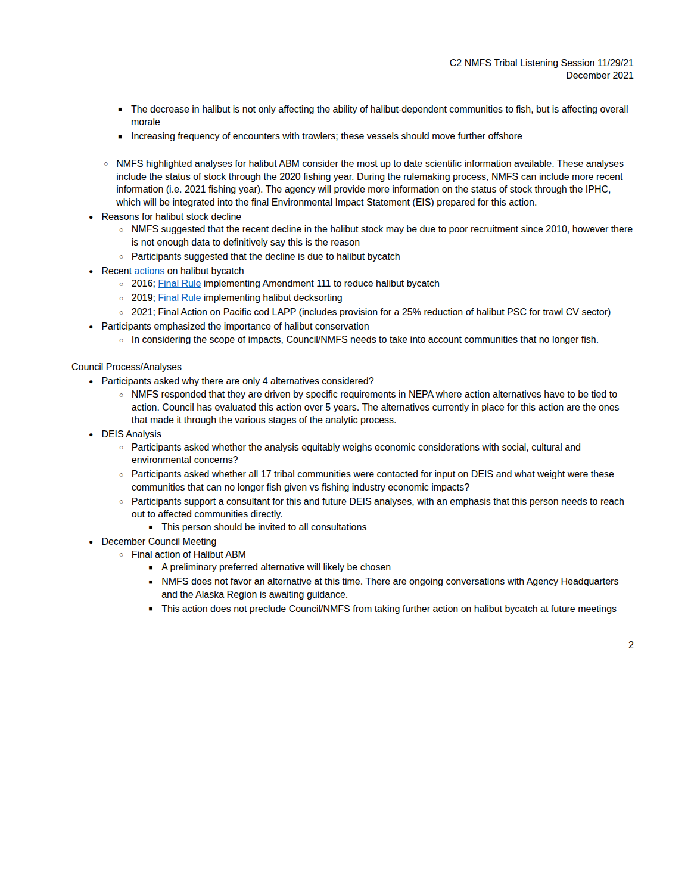C2 NMFS Tribal Listening Session 11/29/21
December 2021
The decrease in halibut is not only affecting the ability of halibut-dependent communities to fish, but is affecting overall morale
Increasing frequency of encounters with trawlers; these vessels should move further offshore
NMFS highlighted analyses for halibut ABM consider the most up to date scientific information available. These analyses include the status of stock through the 2020 fishing year. During the rulemaking process, NMFS can include more recent information (i.e. 2021 fishing year). The agency will provide more information on the status of stock through the IPHC, which will be integrated into the final Environmental Impact Statement (EIS) prepared for this action.
Reasons for halibut stock decline
NMFS suggested that the recent decline in the halibut stock may be due to poor recruitment since 2010, however there is not enough data to definitively say this is the reason
Participants suggested that the decline is due to halibut bycatch
Recent actions on halibut bycatch
2016; Final Rule implementing Amendment 111 to reduce halibut bycatch
2019; Final Rule implementing halibut decksorting
2021; Final Action on Pacific cod LAPP (includes provision for a 25% reduction of halibut PSC for trawl CV sector)
Participants emphasized the importance of halibut conservation
In considering the scope of impacts, Council/NMFS needs to take into account communities that no longer fish.
Council Process/Analyses
Participants asked why there are only 4 alternatives considered?
NMFS responded that they are driven by specific requirements in NEPA where action alternatives have to be tied to action. Council has evaluated this action over 5 years. The alternatives currently in place for this action are the ones that made it through the various stages of the analytic process.
DEIS Analysis
Participants asked whether the analysis equitably weighs economic considerations with social, cultural and environmental concerns?
Participants asked whether all 17 tribal communities were contacted for input on DEIS and what weight were these communities that can no longer fish given vs fishing industry economic impacts?
Participants support a consultant for this and future DEIS analyses, with an emphasis that this person needs to reach out to affected communities directly.
This person should be invited to all consultations
December Council Meeting
Final action of Halibut ABM
A preliminary preferred alternative will likely be chosen
NMFS does not favor an alternative at this time. There are ongoing conversations with Agency Headquarters and the Alaska Region is awaiting guidance.
This action does not preclude Council/NMFS from taking further action on halibut bycatch at future meetings
2